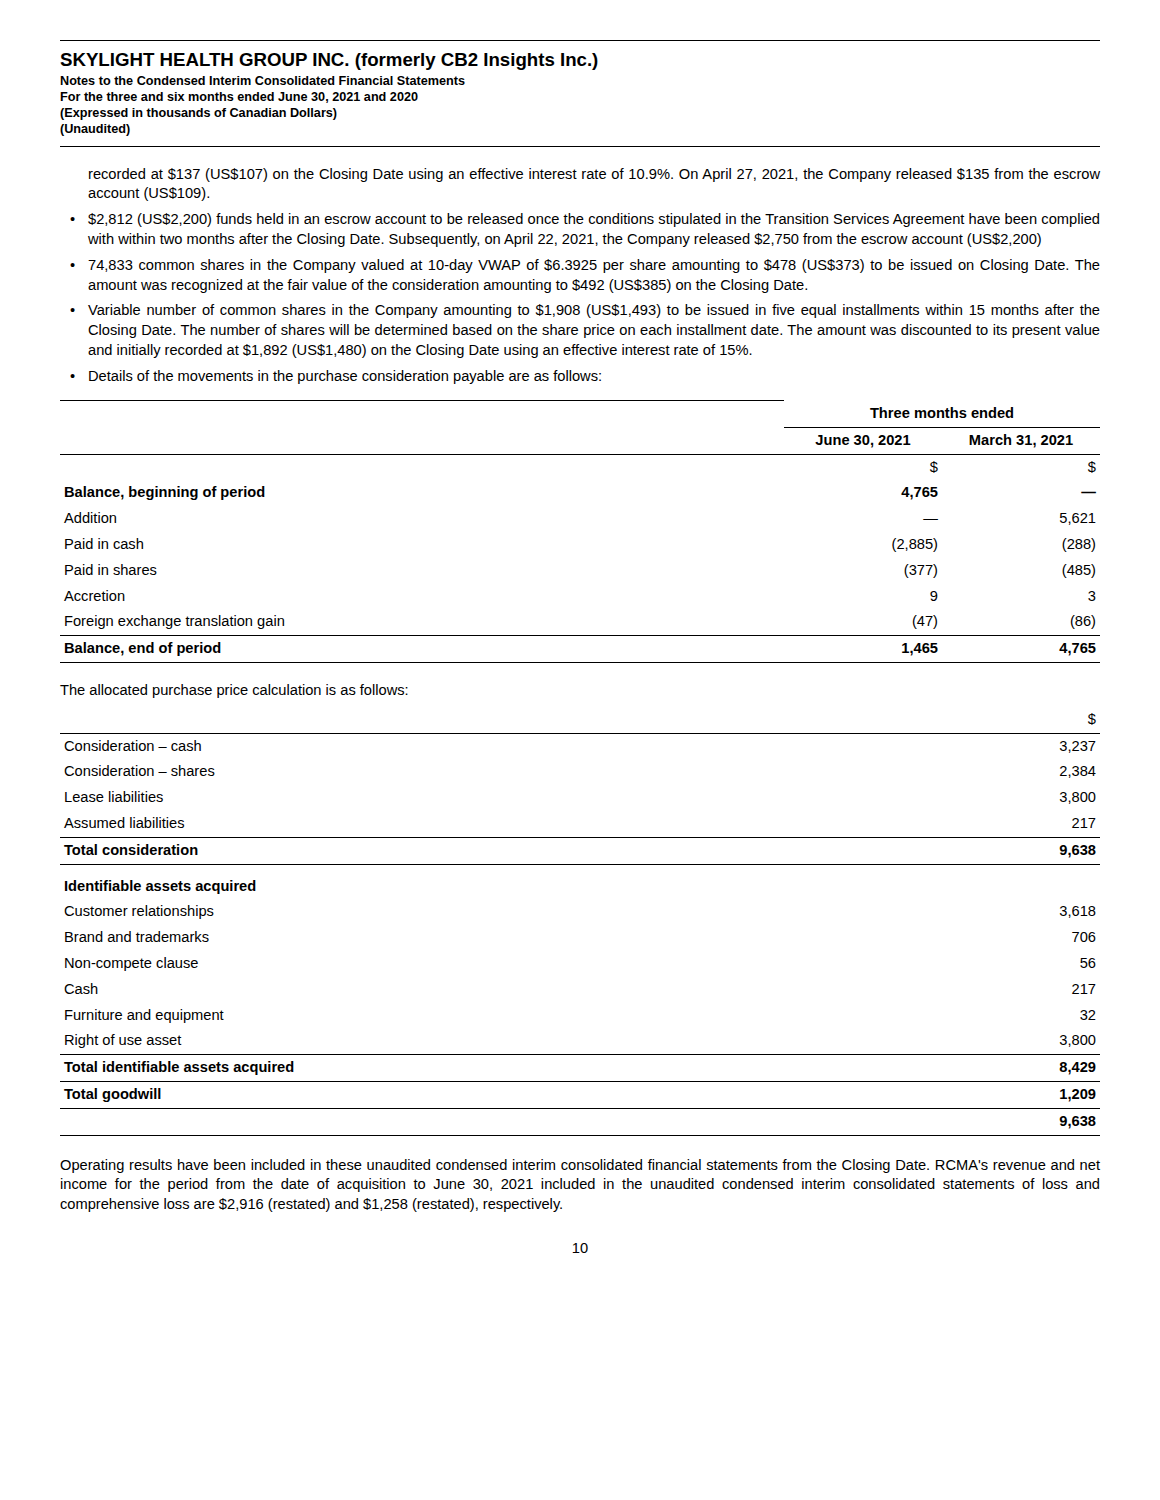SKYLIGHT HEALTH GROUP INC. (formerly CB2 Insights Inc.)
Notes to the Condensed Interim Consolidated Financial Statements
For the three and six months ended June 30, 2021 and 2020
(Expressed in thousands of Canadian Dollars)
(Unaudited)
recorded at $137 (US$107) on the Closing Date using an effective interest rate of 10.9%. On April 27, 2021, the Company released $135 from the escrow account (US$109).
$2,812 (US$2,200) funds held in an escrow account to be released once the conditions stipulated in the Transition Services Agreement have been complied with within two months after the Closing Date. Subsequently, on April 22, 2021, the Company released $2,750 from the escrow account (US$2,200)
74,833 common shares in the Company valued at 10-day VWAP of $6.3925 per share amounting to $478 (US$373) to be issued on Closing Date. The amount was recognized at the fair value of the consideration amounting to $492 (US$385) on the Closing Date.
Variable number of common shares in the Company amounting to $1,908 (US$1,493) to be issued in five equal installments within 15 months after the Closing Date. The number of shares will be determined based on the share price on each installment date. The amount was discounted to its present value and initially recorded at $1,892 (US$1,480) on the Closing Date using an effective interest rate of 15%.
Details of the movements in the purchase consideration payable are as follows:
| | Three months ended |
| --- | --- |
| | June 30, 2021 | March 31, 2021 |
| | $ | $ |
| Balance, beginning of period | 4,765 | — |
| Addition | — | 5,621 |
| Paid in cash | (2,885) | (288) |
| Paid in shares | (377) | (485) |
| Accretion | 9 | 3 |
| Foreign exchange translation gain | (47) | (86) |
| Balance, end of period | 1,465 | 4,765 |
The allocated purchase price calculation is as follows:
| | $ |
| Consideration – cash | 3,237 |
| Consideration – shares | 2,384 |
| Lease liabilities | 3,800 |
| Assumed liabilities | 217 |
| Total consideration | 9,638 |
| Identifiable assets acquired | |
| Customer relationships | 3,618 |
| Brand and trademarks | 706 |
| Non-compete clause | 56 |
| Cash | 217 |
| Furniture and equipment | 32 |
| Right of use asset | 3,800 |
| Total identifiable assets acquired | 8,429 |
| Total goodwill | 1,209 |
| | 9,638 |
Operating results have been included in these unaudited condensed interim consolidated financial statements from the Closing Date. RCMA's revenue and net income for the period from the date of acquisition to June 30, 2021 included in the unaudited condensed interim consolidated statements of loss and comprehensive loss are $2,916 (restated) and $1,258 (restated), respectively.
10